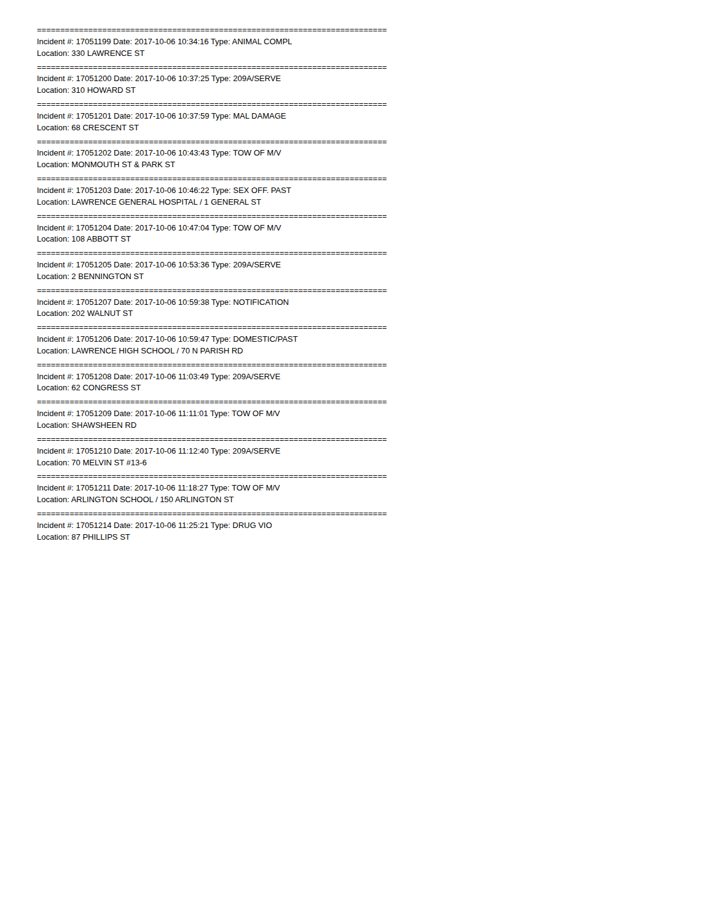===========================================================================
Incident #: 17051199 Date: 2017-10-06 10:34:16 Type: ANIMAL COMPL
Location: 330 LAWRENCE ST
===========================================================================
Incident #: 17051200 Date: 2017-10-06 10:37:25 Type: 209A/SERVE
Location: 310 HOWARD ST
===========================================================================
Incident #: 17051201 Date: 2017-10-06 10:37:59 Type: MAL DAMAGE
Location: 68 CRESCENT ST
===========================================================================
Incident #: 17051202 Date: 2017-10-06 10:43:43 Type: TOW OF M/V
Location: MONMOUTH ST & PARK ST
===========================================================================
Incident #: 17051203 Date: 2017-10-06 10:46:22 Type: SEX OFF. PAST
Location: LAWRENCE GENERAL HOSPITAL / 1 GENERAL ST
===========================================================================
Incident #: 17051204 Date: 2017-10-06 10:47:04 Type: TOW OF M/V
Location: 108 ABBOTT ST
===========================================================================
Incident #: 17051205 Date: 2017-10-06 10:53:36 Type: 209A/SERVE
Location: 2 BENNINGTON ST
===========================================================================
Incident #: 17051207 Date: 2017-10-06 10:59:38 Type: NOTIFICATION
Location: 202 WALNUT ST
===========================================================================
Incident #: 17051206 Date: 2017-10-06 10:59:47 Type: DOMESTIC/PAST
Location: LAWRENCE HIGH SCHOOL / 70 N PARISH RD
===========================================================================
Incident #: 17051208 Date: 2017-10-06 11:03:49 Type: 209A/SERVE
Location: 62 CONGRESS ST
===========================================================================
Incident #: 17051209 Date: 2017-10-06 11:11:01 Type: TOW OF M/V
Location: SHAWSHEEN RD
===========================================================================
Incident #: 17051210 Date: 2017-10-06 11:12:40 Type: 209A/SERVE
Location: 70 MELVIN ST #13-6
===========================================================================
Incident #: 17051211 Date: 2017-10-06 11:18:27 Type: TOW OF M/V
Location: ARLINGTON SCHOOL / 150 ARLINGTON ST
===========================================================================
Incident #: 17051214 Date: 2017-10-06 11:25:21 Type: DRUG VIO
Location: 87 PHILLIPS ST